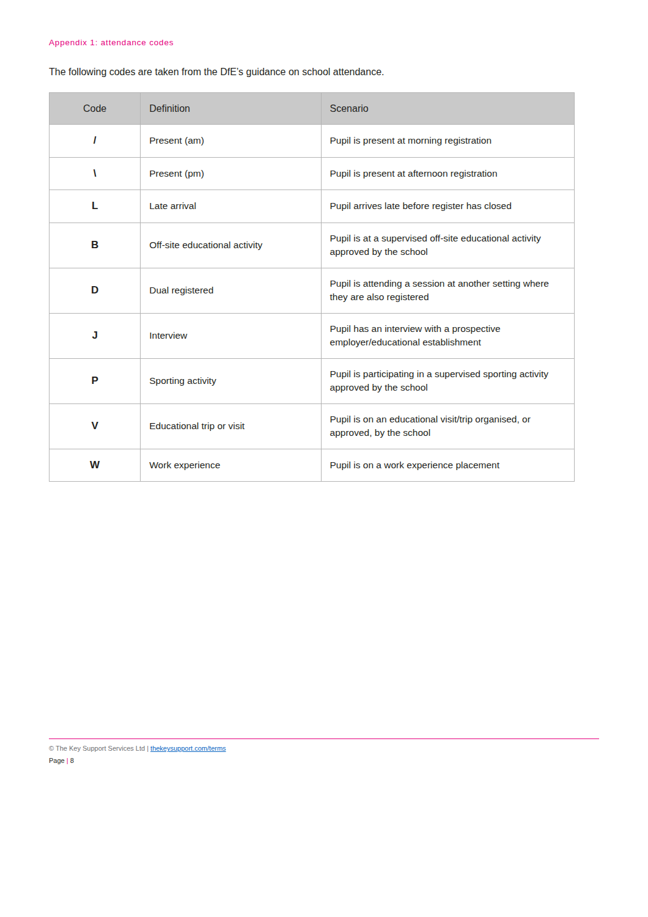Appendix 1: attendance codes
The following codes are taken from the DfE’s guidance on school attendance.
Attendance codes, definitions and scenarios
| Code | Definition | Scenario |
| --- | --- | --- |
| / | Present (am) | Pupil is present at morning registration |
| \ | Present (pm) | Pupil is present at afternoon registration |
| L | Late arrival | Pupil arrives late before register has closed |
| B | Off-site educational activity | Pupil is at a supervised off-site educational activity approved by the school |
| D | Dual registered | Pupil is attending a session at another setting where they are also registered |
| J | Interview | Pupil has an interview with a prospective employer/educational establishment |
| P | Sporting activity | Pupil is participating in a supervised sporting activity approved by the school |
| V | Educational trip or visit | Pupil is on an educational visit/trip organised, or approved, by the school |
| W | Work experience | Pupil is on a work experience placement |
© The Key Support Services Ltd | thekeysupport.com/terms
Page | 8